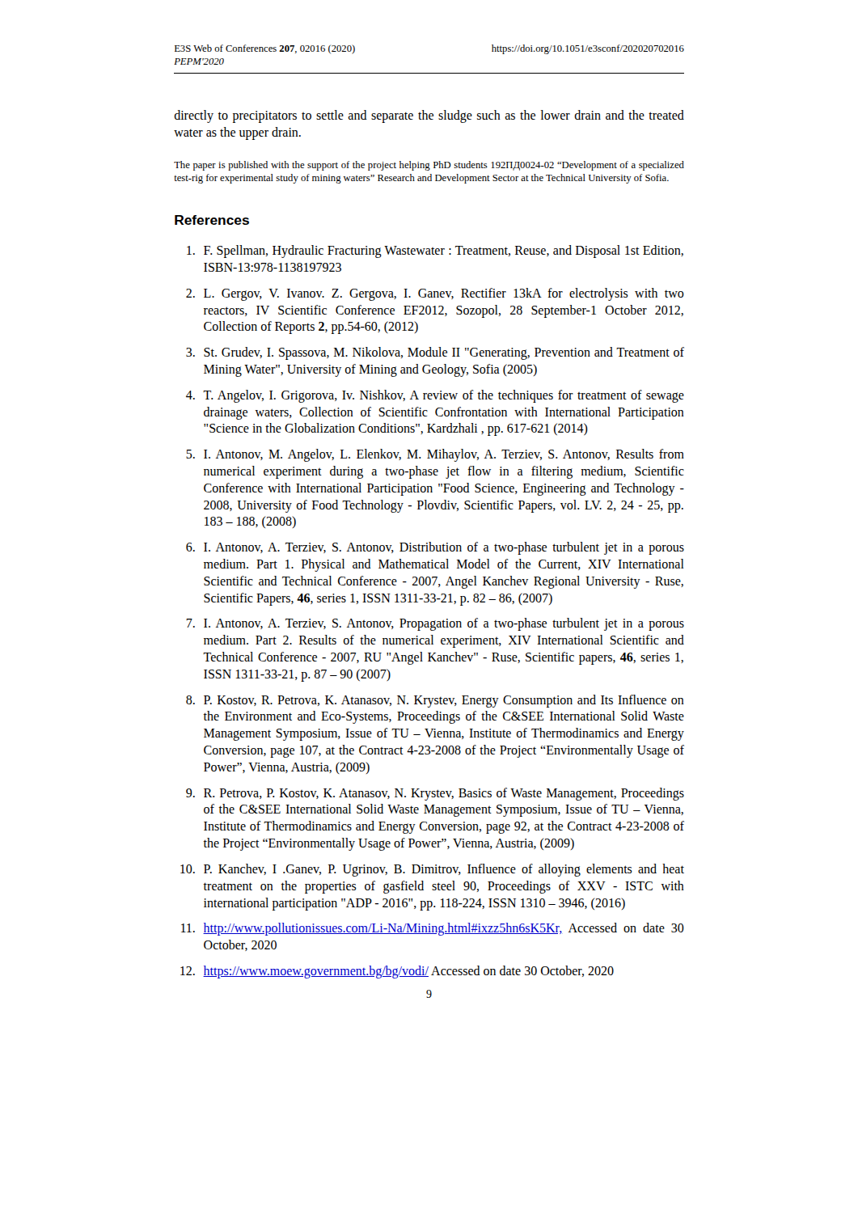E3S Web of Conferences 207, 02016 (2020) PEPM'2020
https://doi.org/10.1051/e3sconf/202020702016
directly to precipitators to settle and separate the sludge such as the lower drain and the treated water as the upper drain.
The paper is published with the support of the project helping PhD students 192ПД0024-02 “Development of a specialized test-rig for experimental study of mining waters” Research and Development Sector at the Technical University of Sofia.
References
F. Spellman, Hydraulic Fracturing Wastewater : Treatment, Reuse, and Disposal 1st Edition, ISBN-13:978-1138197923
L. Gergov, V. Ivanov. Z. Gergova, I. Ganev, Rectifier 13kA for electrolysis with two reactors, IV Scientific Conference EF2012, Sozopol, 28 September-1 October 2012, Collection of Reports 2, pp.54-60, (2012)
St. Grudev, I. Spassova, M. Nikolova, Module II "Generating, Prevention and Treatment of Mining Water", University of Mining and Geology, Sofia (2005)
T. Angelov, I. Grigorova, Iv. Nishkov, A review of the techniques for treatment of sewage drainage waters, Collection of Scientific Confrontation with International Participation "Science in the Globalization Conditions", Kardzhali , pp. 617-621 (2014)
I. Antonov, M. Angelov, L. Elenkov, M. Mihaylov, A. Terziev, S. Antonov, Results from numerical experiment during a two-phase jet flow in a filtering medium, Scientific Conference with International Participation "Food Science, Engineering and Technology - 2008, University of Food Technology - Plovdiv, Scientific Papers, vol. LV. 2, 24 - 25, pp. 183 – 188, (2008)
I. Antonov, A. Terziev, S. Antonov, Distribution of a two-phase turbulent jet in a porous medium. Part 1. Physical and Mathematical Model of the Current, XIV International Scientific and Technical Conference - 2007, Angel Kanchev Regional University - Ruse, Scientific Papers, 46, series 1, ISSN 1311-33-21, p. 82 – 86, (2007)
I. Antonov, A. Terziev, S. Antonov, Propagation of a two-phase turbulent jet in a porous medium. Part 2. Results of the numerical experiment, XIV International Scientific and Technical Conference - 2007, RU "Angel Kanchev" - Ruse, Scientific papers, 46, series 1, ISSN 1311-33-21, p. 87 – 90 (2007)
P. Kostov, R. Petrova, K. Atanasov, N. Krystev, Energy Consumption and Its Influence on the Environment and Eco-Systems, Proceedings of the C&SEE International Solid Waste Management Symposium, Issue of TU – Vienna, Institute of Thermodinamics and Energy Conversion, page 107, at the Contract 4-23-2008 of the Project “Environmentally Usage of Power”, Vienna, Austria, (2009)
R. Petrova, P. Kostov, K. Atanasov, N. Krystev, Basics of Waste Management, Proceedings of the C&SEE International Solid Waste Management Symposium, Issue of TU – Vienna, Institute of Thermodinamics and Energy Conversion, page 92, at the Contract 4-23-2008 of the Project “Environmentally Usage of Power”, Vienna, Austria, (2009)
P. Kanchev, I .Ganev, P. Ugrinov, B. Dimitrov, Influence of alloying elements and heat treatment on the properties of gasfield steel 90, Proceedings of XXV - ISTC with international participation "ADP - 2016", pp. 118-224, ISSN 1310 – 3946, (2016)
http://www.pollutionissues.com/Li-Na/Mining.html#ixzz5hn6sK5Kr, Accessed on date 30 October, 2020
https://www.moew.government.bg/bg/vodi/ Accessed on date 30 October, 2020
9